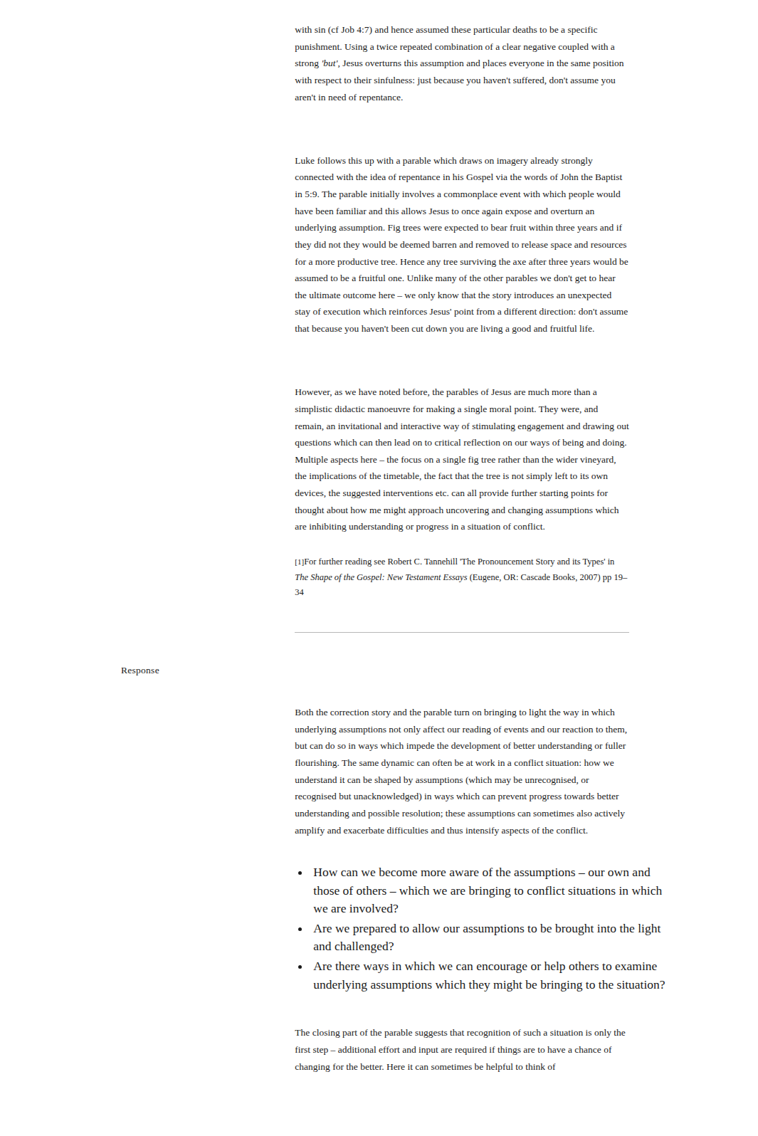with sin (cf Job 4:7) and hence assumed these particular deaths to be a specific punishment. Using a twice repeated combination of a clear negative coupled with a strong 'but', Jesus overturns this assumption and places everyone in the same position with respect to their sinfulness: just because you haven't suffered, don't assume you aren't in need of repentance.
Luke follows this up with a parable which draws on imagery already strongly connected with the idea of repentance in his Gospel via the words of John the Baptist in 5:9. The parable initially involves a commonplace event with which people would have been familiar and this allows Jesus to once again expose and overturn an underlying assumption. Fig trees were expected to bear fruit within three years and if they did not they would be deemed barren and removed to release space and resources for a more productive tree. Hence any tree surviving the axe after three years would be assumed to be a fruitful one. Unlike many of the other parables we don't get to hear the ultimate outcome here – we only know that the story introduces an unexpected stay of execution which reinforces Jesus' point from a different direction: don't assume that because you haven't been cut down you are living a good and fruitful life.
However, as we have noted before, the parables of Jesus are much more than a simplistic didactic manoeuvre for making a single moral point. They were, and remain, an invitational and interactive way of stimulating engagement and drawing out questions which can then lead on to critical reflection on our ways of being and doing. Multiple aspects here – the focus on a single fig tree rather than the wider vineyard, the implications of the timetable, the fact that the tree is not simply left to its own devices, the suggested interventions etc. can all provide further starting points for thought about how me might approach uncovering and changing assumptions which are inhibiting understanding or progress in a situation of conflict.
[1] For further reading see Robert C. Tannehill 'The Pronouncement Story and its Types' in The Shape of the Gospel: New Testament Essays (Eugene, OR: Cascade Books, 2007) pp 19–34
Response
Both the correction story and the parable turn on bringing to light the way in which underlying assumptions not only affect our reading of events and our reaction to them, but can do so in ways which impede the development of better understanding or fuller flourishing. The same dynamic can often be at work in a conflict situation: how we understand it can be shaped by assumptions (which may be unrecognised, or recognised but unacknowledged) in ways which can prevent progress towards better understanding and possible resolution; these assumptions can sometimes also actively amplify and exacerbate difficulties and thus intensify aspects of the conflict.
How can we become more aware of the assumptions – our own and those of others – which we are bringing to conflict situations in which we are involved?
Are we prepared to allow our assumptions to be brought into the light and challenged?
Are there ways in which we can encourage or help others to examine underlying assumptions which they might be bringing to the situation?
The closing part of the parable suggests that recognition of such a situation is only the first step – additional effort and input are required if things are to have a chance of changing for the better. Here it can sometimes be helpful to think of